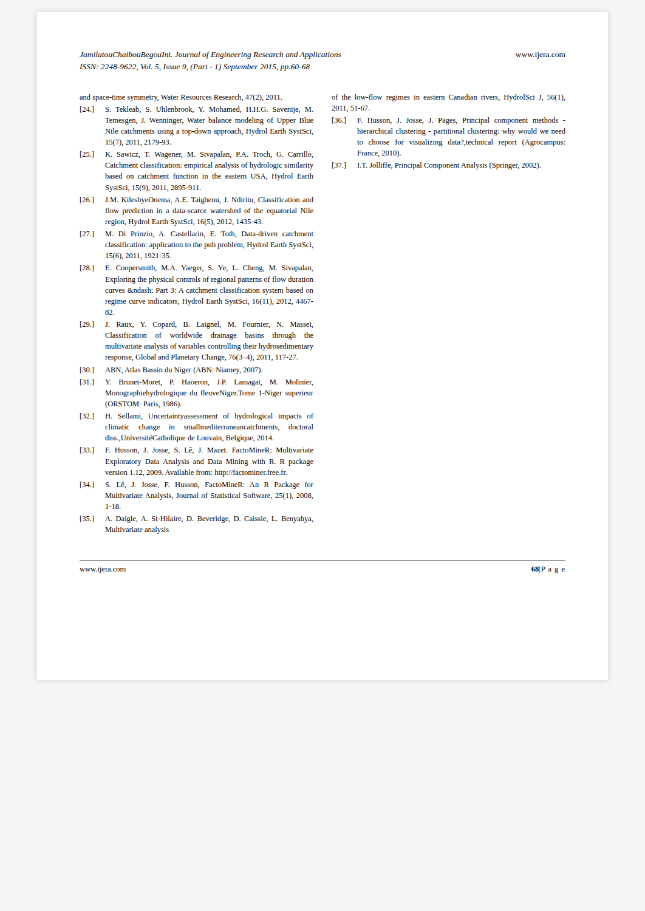JamilatouChaibouBegouInt. Journal of Engineering Research and Applications www.ijera.com
ISSN: 2248-9622, Vol. 5, Issue 9, (Part - 1) September 2015, pp.60-68
and space-time symmetry, Water Resources Research, 47(2), 2011.
[24.] S. Tekleab, S. Uhlenbrook, Y. Mohamed, H.H.G. Savenije, M. Temesgen, J. Wenninger, Water balance modeling of Upper Blue Nile catchments using a top-down approach, Hydrol Earth SystSci, 15(7), 2011, 2179-93.
[25.] K. Sawicz, T. Wagener, M. Sivapalan, P.A. Troch, G. Carrillo, Catchment classification: empirical analysis of hydrologic similarity based on catchment function in the eastern USA, Hydrol Earth SystSci, 15(9), 2011, 2895-911.
[26.] J.M. KileshyeOnema, A.E. Taigbenu, J. Ndiritu, Classification and flow prediction in a data-scarce watershed of the equatorial Nile region, Hydrol Earth SystSci, 16(5), 2012, 1435-43.
[27.] M. Di Prinzio, A. Castellarin, E. Toth, Data-driven catchment classification: application to the pub problem, Hydrol Earth SystSci, 15(6), 2011, 1921-35.
[28.] E. Coopersmith, M.A. Yaeger, S. Ye, L. Cheng, M. Sivapalan, Exploring the physical controls of regional patterns of flow duration curves &ndash; Part 3: A catchment classification system based on regime curve indicators, Hydrol Earth SystSci, 16(11), 2012, 4467-82.
[29.] J. Raux, Y. Copard, B. Laignel, M. Fournier, N. Masseï, Classification of worldwide drainage basins through the multivariate analysis of variables controlling their hydrosedimentary response, Global and Planetary Change, 76(3–4), 2011, 117-27.
[30.] ABN, Atlas Bassin du Niger (ABN: Niamey, 2007).
[31.] Y. Brunet-Moret, P. Haoeron, J.P. Lamagat, M. Molinier, Monographiehydrologique du fleuveNiger.Tome 1-Niger superieur (ORSTOM: Paris, 1986).
[32.] H. Sellami, Uncertaintyassessment of hydrological impacts of climatic change in smallmediterraneancatchments, doctoral diss.,UniversitéCatholique de Louvain, Belgique, 2014.
[33.] F. Husson, J. Josse, S. Lê, J. Mazet. FactoMineR: Multivariate Exploratory Data Analysis and Data Mining with R. R package version 1.12, 2009. Available from: http://factominer.free.fr.
[34.] S. Lê, J. Josse, F. Husson, FactoMineR: An R Package for Multivariate Analysis, Journal of Statistical Software, 25(1), 2008, 1-18.
[35.] A. Daigle, A. St-Hilaire, D. Beveridge, D. Caissie, L. Benyahya, Multivariate analysis
of the low-flow regimes in eastern Canadian rivers, HydrolSci J, 56(1), 2011, 51-67.
[36.] F. Husson, J. Josse, J. Pages, Principal component methods - hierarchical clustering - partitional clustering: why would we need to choose for visualizing data?,technical report (Agrocampus: France, 2010).
[37.] I.T. Jolliffe, Principal Component Analysis (Springer, 2002).
www.ijera.com 68|P a g e